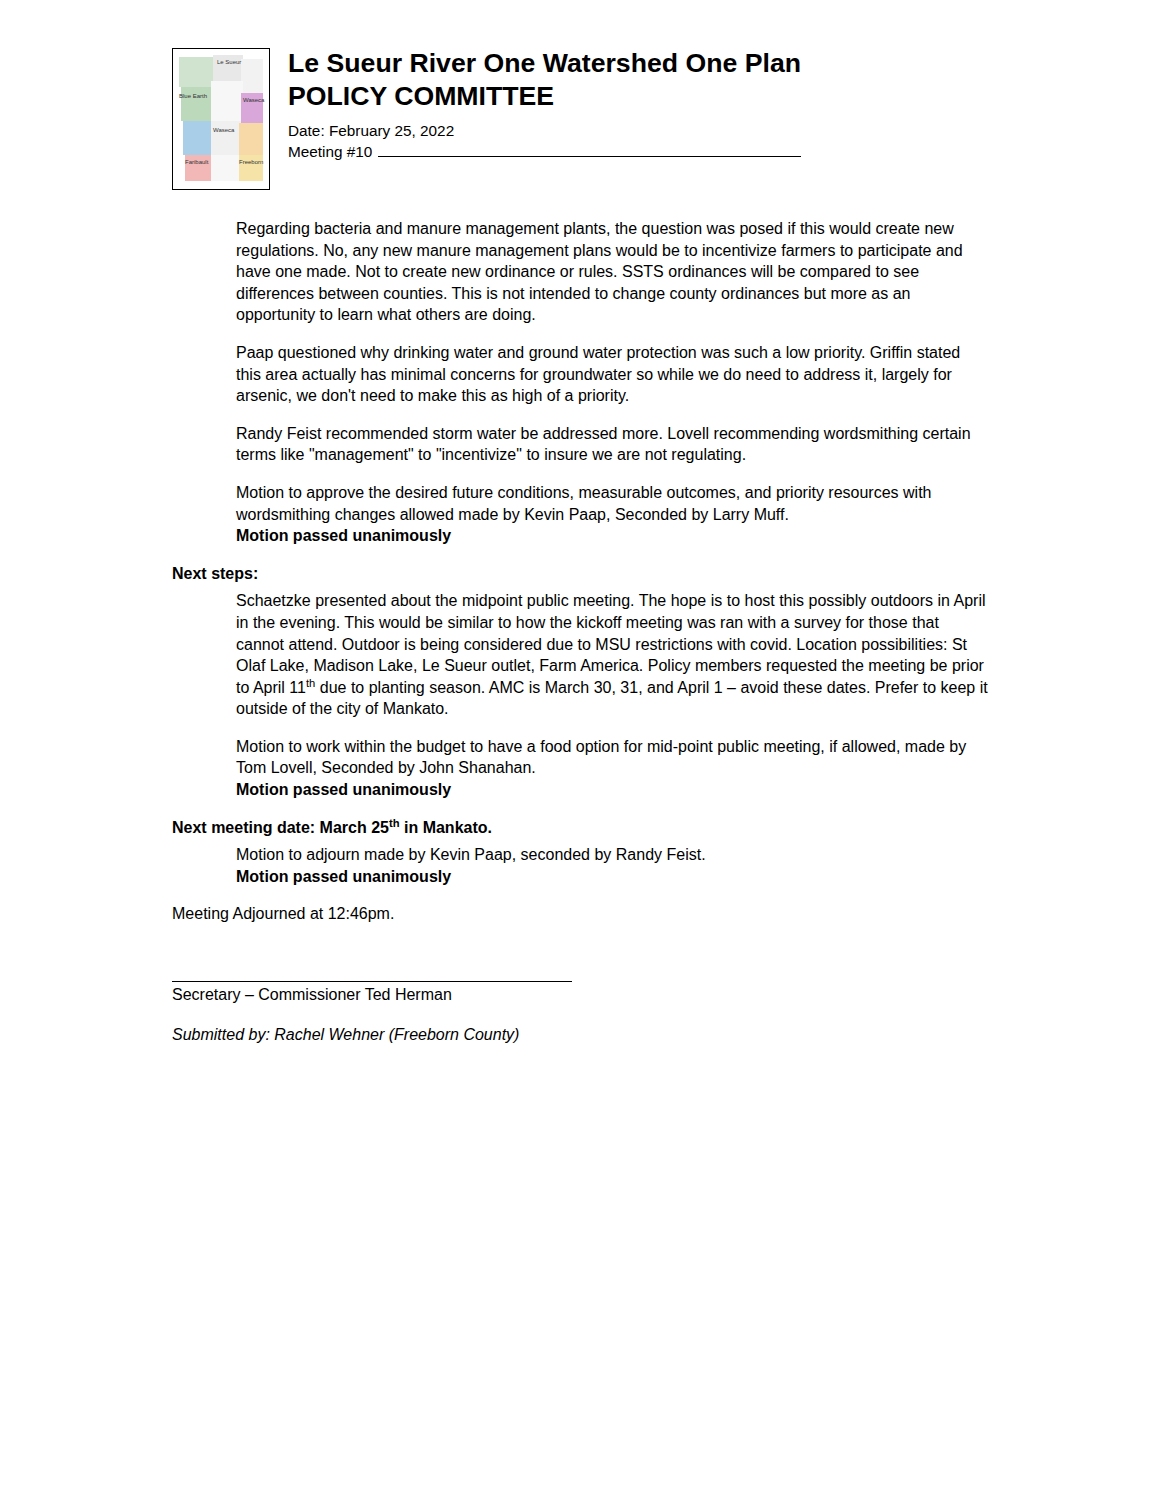Le Sueur Blue Earth Waseca Waseca Faribault Freeborn
Le Sueur River One Watershed One Plan
POLICY COMMITTEE
Date: February 25, 2022 Meeting #10
Regarding bacteria and manure management plants, the question was posed if this would create new regulations. No, any new manure management plans would be to incentivize farmers to participate and have one made. Not to create new ordinance or rules. SSTS ordinances will be compared to see differences between counties. This is not intended to change county ordinances but more as an opportunity to learn what others are doing.
Paap questioned why drinking water and ground water protection was such a low priority. Griffin stated this area actually has minimal concerns for groundwater so while we do need to address it, largely for arsenic, we don't need to make this as high of a priority.
Randy Feist recommended storm water be addressed more. Lovell recommending wordsmithing certain terms like "management" to "incentivize" to insure we are not regulating.
Motion to approve the desired future conditions, measurable outcomes, and priority resources with wordsmithing changes allowed made by Kevin Paap, Seconded by Larry Muff.
Motion passed unanimously
Next steps:
Schaetzke presented about the midpoint public meeting. The hope is to host this possibly outdoors in April in the evening. This would be similar to how the kickoff meeting was ran with a survey for those that cannot attend. Outdoor is being considered due to MSU restrictions with covid. Location possibilities: St Olaf Lake, Madison Lake, Le Sueur outlet, Farm America. Policy members requested the meeting be prior to April 11th due to planting season. AMC is March 30, 31, and April 1 – avoid these dates. Prefer to keep it outside of the city of Mankato.
Motion to work within the budget to have a food option for mid-point public meeting, if allowed, made by Tom Lovell, Seconded by John Shanahan.
Motion passed unanimously
Next meeting date: March 25th in Mankato.
Motion to adjourn made by Kevin Paap, seconded by Randy Feist.
Motion passed unanimously
Meeting Adjourned at 12:46pm.
Secretary – Commissioner Ted Herman
Submitted by: Rachel Wehner (Freeborn County)